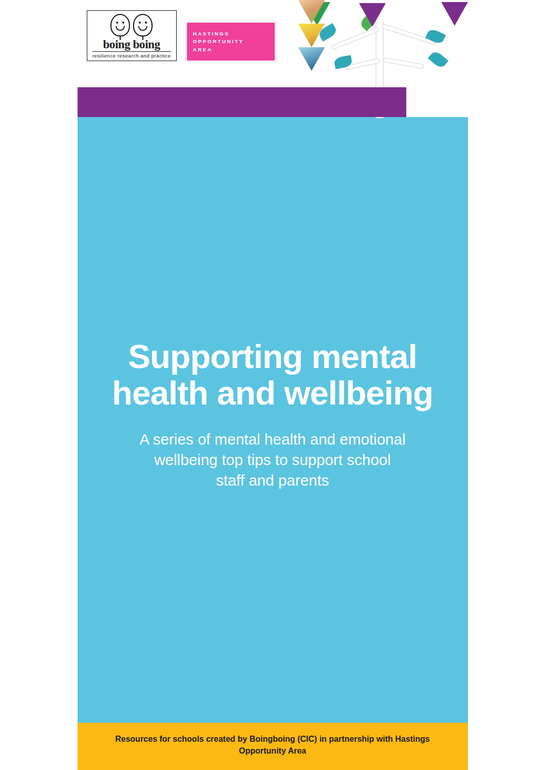boing boing
resilience research and practice
HASTINGS
OPPORTUNITY
AREA
Supporting mental health and wellbeing
A series of mental health and emotional wellbeing top tips to support school staff and parents
Resources for schools created by Boingboing (CIC) in partnership with Hastings Opportunity Area